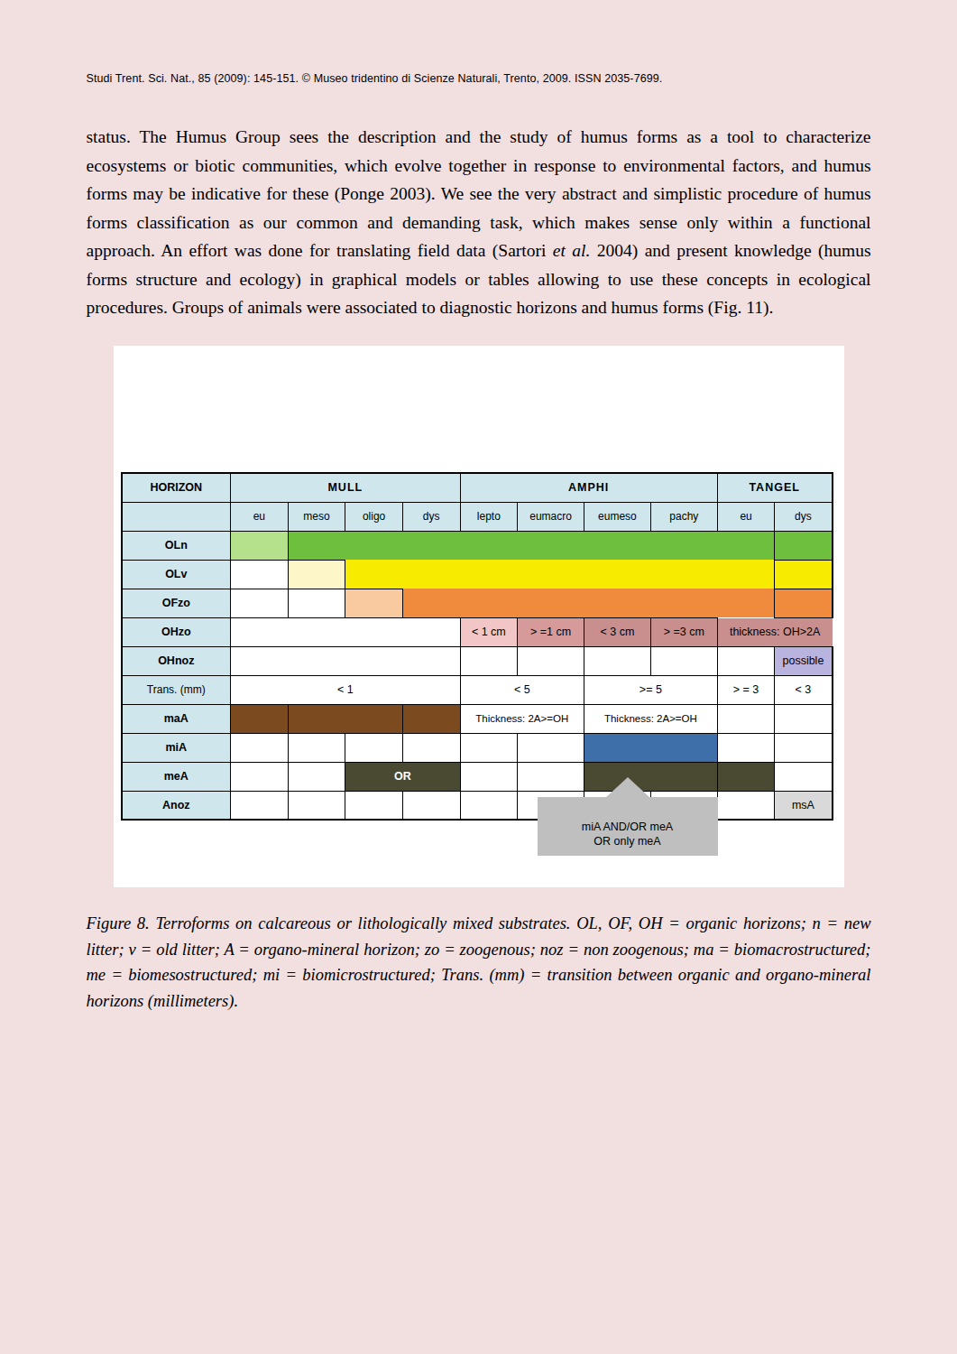Studi Trent. Sci. Nat., 85 (2009): 145-151. © Museo tridentino di Scienze Naturali, Trento, 2009. ISSN 2035-7699.
status. The Humus Group sees the description and the study of humus forms as a tool to characterize ecosystems or biotic communities, which evolve together in response to environmental factors, and humus forms may be indicative for these (Ponge 2003). We see the very abstract and simplistic procedure of humus forms classification as our common and demanding task, which makes sense only within a functional approach. An effort was done for translating field data (Sartori et al. 2004) and present knowledge (humus forms structure and ecology) in graphical models or tables allowing to use these concepts in ecological procedures. Groups of animals were associated to diagnostic horizons and humus forms (Fig. 11).
| HORIZON | MULL | AMPHI | TANGEL |
| --- | --- | --- | --- |
| | eu | meso | oligo | dys | lepto | eumacro | eumeso | pachy | eu | dys |
| OLn | | | | | | | | | | |
| OLv | | | | | | | | | | |
| OFzo | | | | | | | | | | |
| OHzo | | | | | < 1 cm | > =1 cm | < 3 cm | > =3 cm | thickness: OH>2A |
| OHnoz | | | | | | | | | | possible |
| Trans. (mm) | < 1 | < 5 | >= 5 | > = 3 | < 3 |
| maA | | | | | Thickness: 2A>=OH | Thickness: 2A>=OH | | |
| miA | | | | | | | | | |
| meA | | | OR | | | | | |
| Anoz | | | | | | | | | | msA |
miA AND/OR meA
OR only meA
Figure 8. Terroforms on calcareous or lithologically mixed substrates. OL, OF, OH = organic horizons; n = new litter; v = old litter; A = organo-mineral horizon; zo = zoogenous; noz = non zoogenous; ma = biomacrostructured; me = biomesostructured; mi = biomicrostructured; Trans. (mm) = transition between organic and organo-mineral horizons (millimeters).